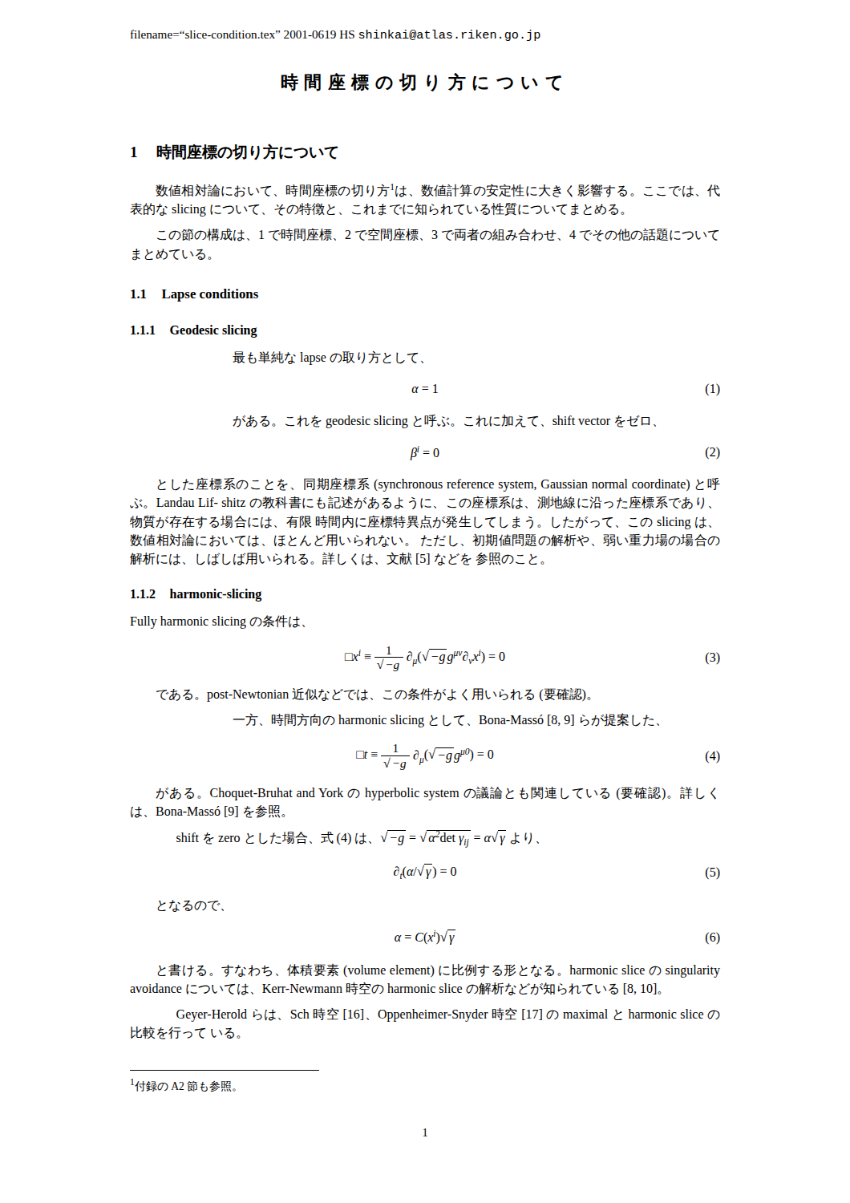filename=“slice-condition.tex” 2001-0619 HS shinkai@atlas.riken.go.jp
時間座標の切り方について
1時間座標の切り方について
数値相対論において、時間座標の切り方1は、数値計算の安定性に大きく影響する。ここでは、代表的な slicing について、その特徴と、これまでに知られている性質についてまとめる。
この節の構成は、1 で時間座標、2 で空間座標、3 で両者の組み合わせ、4 でその他の話題について まとめている。
1.1 Lapse conditions
1.1.1 Geodesic slicing
最も単純な lapse の取り方として、
α = 1 (1)
がある。これを geodesic slicing と呼ぶ。これに加えて、shift vector をゼロ、
βi = 0 (2)
とした座標系のことを、同期座標系 (synchronous reference system, Gaussian normal coordinate) と呼ぶ。Landau Lif- shitz の教科書にも記述があるように、この座標系は、測地線に沿った座標系であり、物質が存在する場合には、有限 時間内に座標特異点が発生してしまう。したがって、この slicing は、数値相対論においては、ほとんど用いられない。 ただし、初期値問題の解析や、弱い重力場の場合の解析には、しばしば用いられる。詳しくは、文献 [5] などを 参照のこと。
1.1.2harmonic-slicing
Fully harmonic slicing の条件は、
□xi ≡ 1√−g ∂μ(√−g gμν∂νxi) = 0 (3)
である。post-Newtonian 近似などでは、この条件がよく用いられる (要確認)。
一方、時間方向の harmonic slicing として、Bona-Massó [8, 9] らが提案した、
□t ≡ 1√−g ∂μ(√−g gμ0) = 0 (4)
がある。Choquet-Bruhat and York の hyperbolic system の議論とも関連している (要確認)。詳しくは、Bona-Massó [9] を参照。
shift を zero とした場合、式 (4) は、√−g = √α2det γij = α√γ より、
∂t(α/√γ) = 0 (5)
となるので、
α = C(xi)√γ (6)
と書ける。すなわち、体積要素 (volume element) に比例する形となる。harmonic slice の singularity avoidance については、Kerr-Newmann 時空の harmonic slice の解析などが知られている [8, 10]。
Geyer-Herold らは、Sch 時空 [16]、Oppenheimer-Snyder 時空 [17] の maximal と harmonic slice の比較を行って いる。
1付録の A2 節も参照。
1